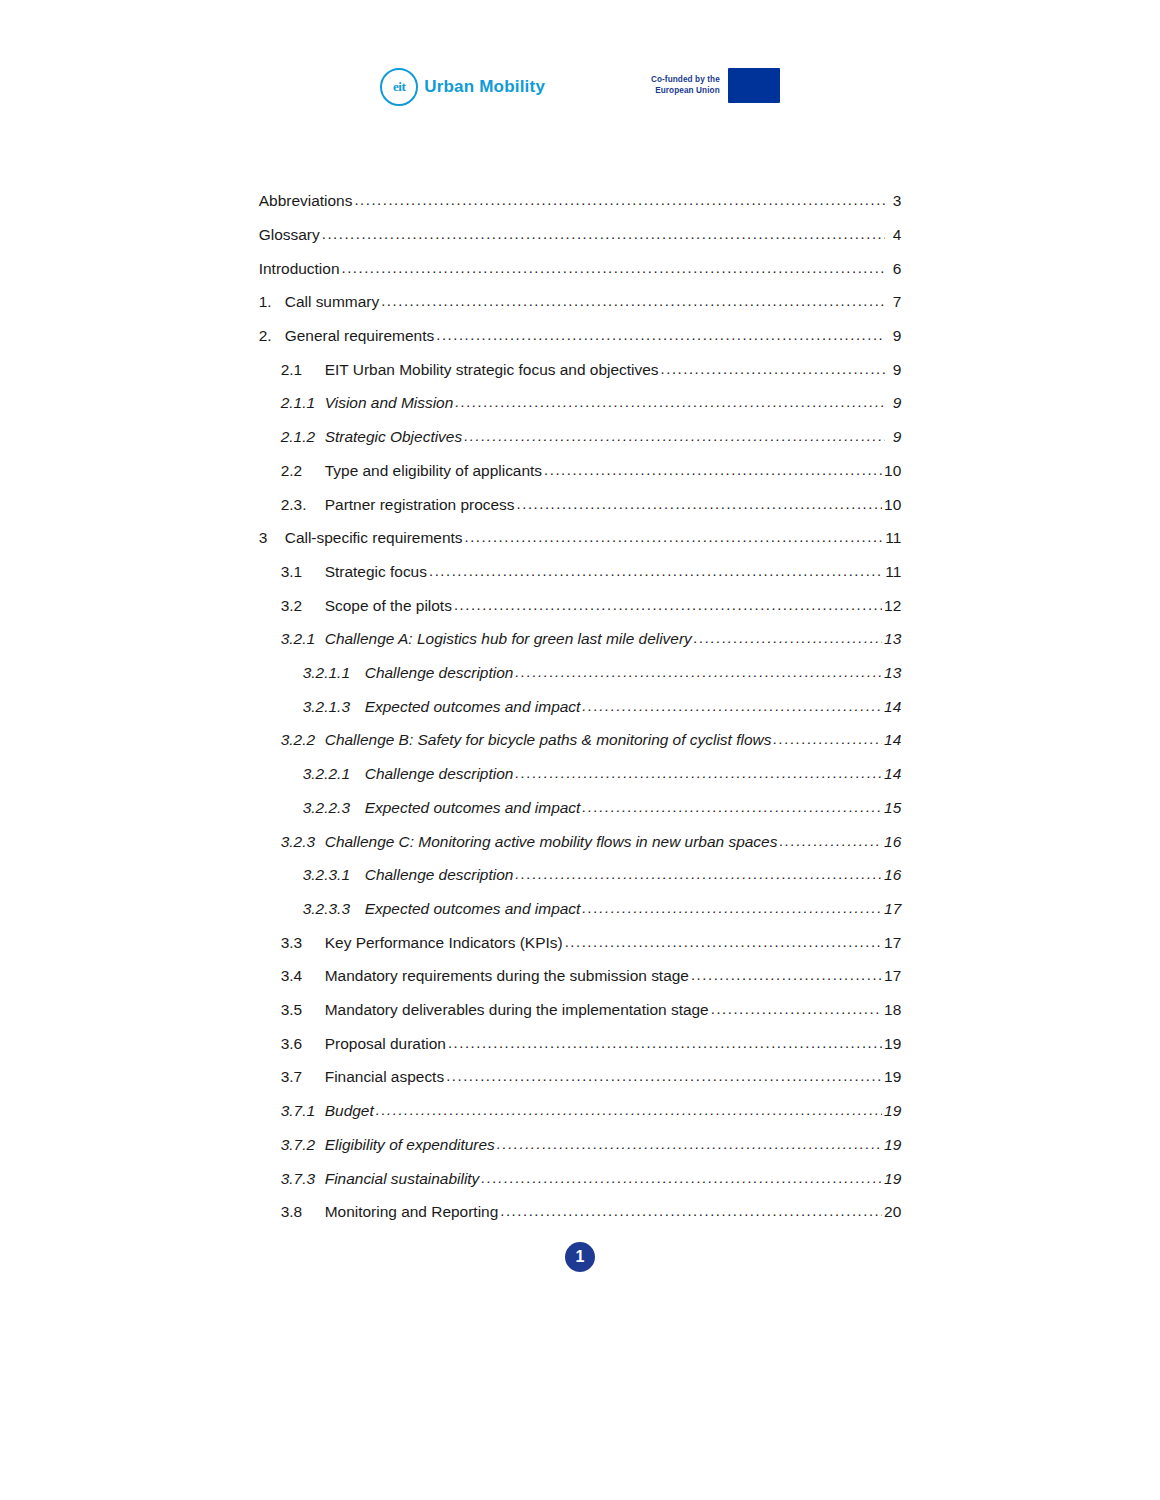eit
Urban Mobility
Co-funded by the
European Union
Abbreviations .................................................................................................................. 3
Glossary ......................................................................................................................... 4
Introduction ................................................................................................................... 6
1. Call summary ............................................................................................................. 7
2. General requirements .................................................................................................. 9
2.1 EIT Urban Mobility strategic focus and objectives ............................................................. 9
2.1.1 Vision and Mission ................................................................................................. 9
2.1.2 Strategic Objectives ............................................................................................... 9
2.2 Type and eligibility of applicants .............................................................................. 10
2.3. Partner registration process ..................................................................................... 10
3 Call-specific requirements ............................................................................................. 11
3.1 Strategic focus ............................................................................................................. 11
3.2 Scope of the pilots ..................................................................................................... 12
3.2.1 Challenge A: Logistics hub for green last mile delivery .................................................... 13
3.2.1.1 Challenge description ................................................................................. 13
3.2.1.3 Expected outcomes and impact .................................................................. 14
3.2.2 Challenge B: Safety for bicycle paths & monitoring of cyclist flows ................................. 14
3.2.2.1 Challenge description ................................................................................. 14
3.2.2.3 Expected outcomes and impact .................................................................. 15
3.2.3 Challenge C: Monitoring active mobility flows in new urban spaces ............................................. 16
3.2.3.1 Challenge description ................................................................................. 16
3.2.3.3 Expected outcomes and impact .................................................................. 17
3.3 Key Performance Indicators (KPIs) ......................................................................... 17
3.4 Mandatory requirements during the submission stage ....................................... 17
3.5 Mandatory deliverables during the implementation stage .................................. 18
3.6 Proposal duration ..................................................................................................... 19
3.7 Financial aspects ....................................................................................................... 19
3.7.1 Budget ................................................................................................................. 19
3.7.2 Eligibility of expenditures ..................................................................................... 19
3.7.3 Financial sustainability ......................................................................................... 19
3.8 Monitoring and Reporting ....................................................................................... 20
1